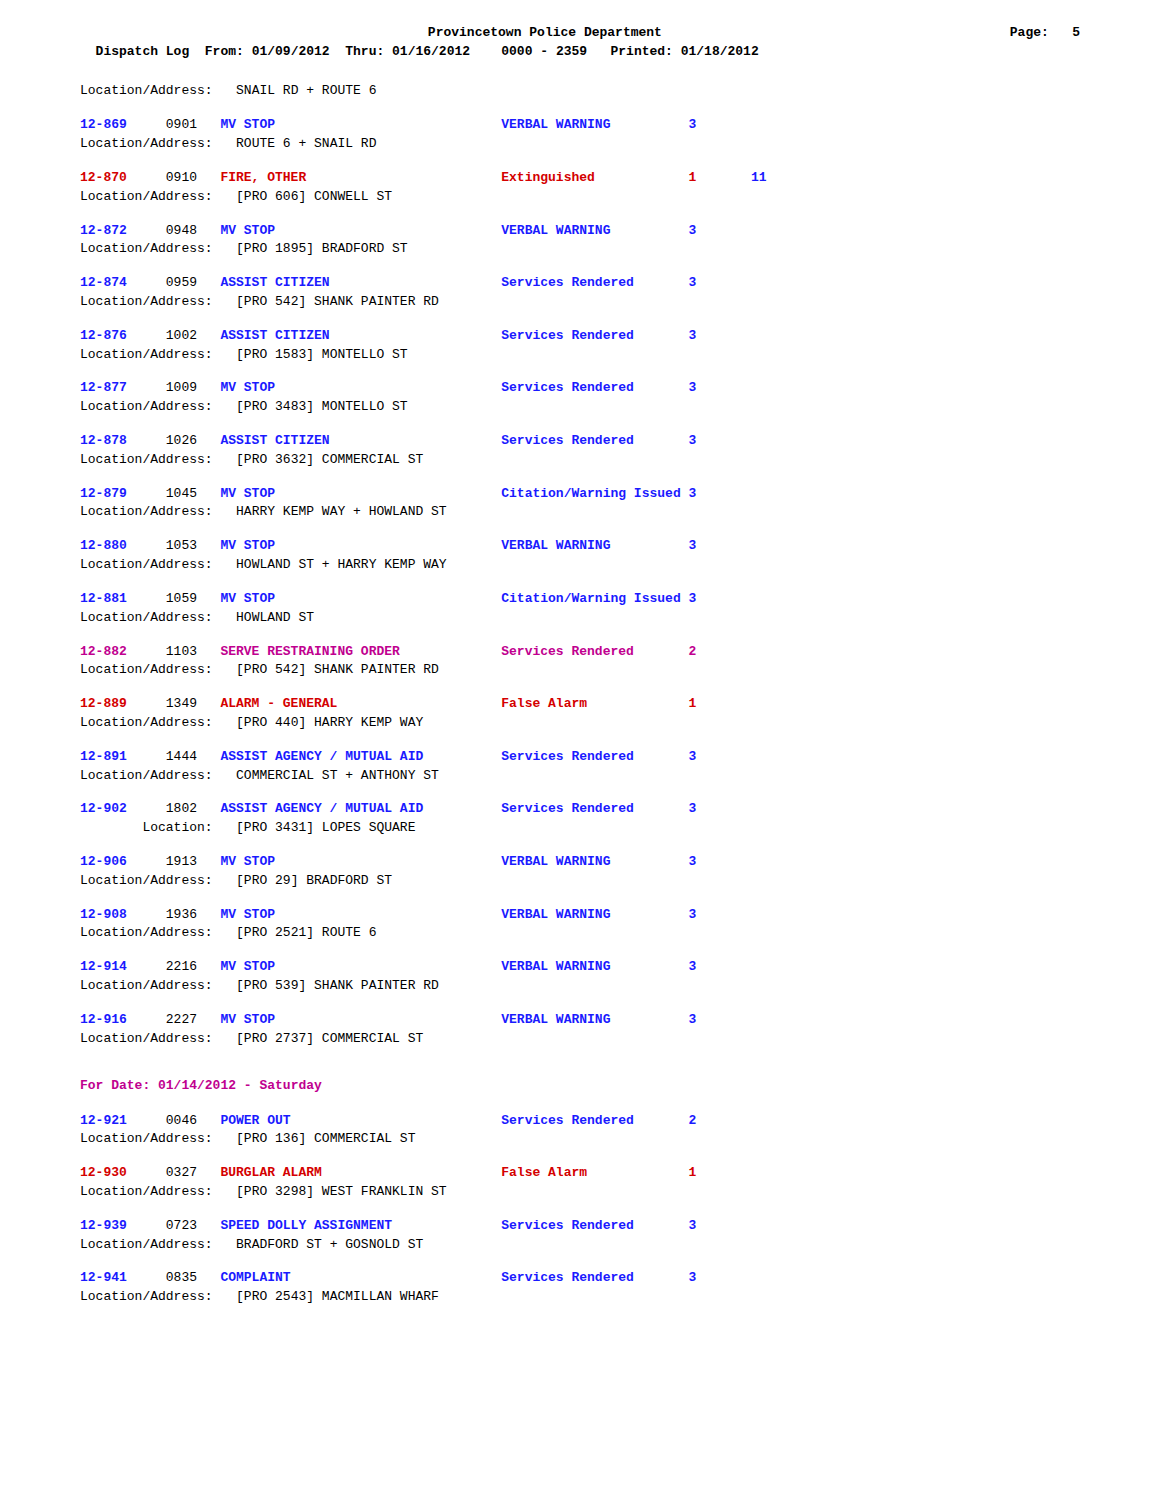Provincetown Police Department Page: 5
Dispatch Log From: 01/09/2012 Thru: 01/16/2012 0000 - 2359 Printed: 01/18/2012
Location/Address: SNAIL RD + ROUTE 6
12-8690901 MV STOP VERBAL WARNING 3
Location/Address: ROUTE 6 + SNAIL RD
12-8700910 FIRE, OTHER Extinguished 1 11
Location/Address: [PRO 606] CONWELL ST
12-8720948 MV STOP VERBAL WARNING 3
Location/Address: [PRO 1895] BRADFORD ST
12-8740959 ASSIST CITIZEN Services Rendered 3
Location/Address: [PRO 542] SHANK PAINTER RD
12-8761002 ASSIST CITIZEN Services Rendered 3
Location/Address: [PRO 1583] MONTELLO ST
12-8771009 MV STOP Services Rendered 3
Location/Address: [PRO 3483] MONTELLO ST
12-8781026 ASSIST CITIZEN Services Rendered 3
Location/Address: [PRO 3632] COMMERCIAL ST
12-8791045 MV STOP Citation/Warning Issued 3
Location/Address: HARRY KEMP WAY + HOWLAND ST
12-8801053 MV STOP VERBAL WARNING 3
Location/Address: HOWLAND ST + HARRY KEMP WAY
12-8811059 MV STOP Citation/Warning Issued 3
Location/Address: HOWLAND ST
12-8821103 SERVE RESTRAINING ORDER Services Rendered 2
Location/Address: [PRO 542] SHANK PAINTER RD
12-8891349 ALARM - GENERAL False Alarm 1
Location/Address: [PRO 440] HARRY KEMP WAY
12-8911444 ASSIST AGENCY / MUTUAL AID Services Rendered 3
Location/Address: COMMERCIAL ST + ANTHONY ST
12-9021802 ASSIST AGENCY / MUTUAL AID Services Rendered 3
Location: [PRO 3431] LOPES SQUARE
12-9061913 MV STOP VERBAL WARNING 3
Location/Address: [PRO 29] BRADFORD ST
12-9081936 MV STOP VERBAL WARNING 3
Location/Address: [PRO 2521] ROUTE 6
12-9142216 MV STOP VERBAL WARNING 3
Location/Address: [PRO 539] SHANK PAINTER RD
12-9162227 MV STOP VERBAL WARNING 3
Location/Address: [PRO 2737] COMMERCIAL ST
For Date: 01/14/2012 - Saturday
12-9210046 POWER OUT Services Rendered 2
Location/Address: [PRO 136] COMMERCIAL ST
12-9300327 BURGLAR ALARM False Alarm 1
Location/Address: [PRO 3298] WEST FRANKLIN ST
12-9390723 SPEED DOLLY ASSIGNMENT Services Rendered 3
Location/Address: BRADFORD ST + GOSNOLD ST
12-9410835 COMPLAINT Services Rendered 3
Location/Address: [PRO 2543] MACMILLAN WHARF